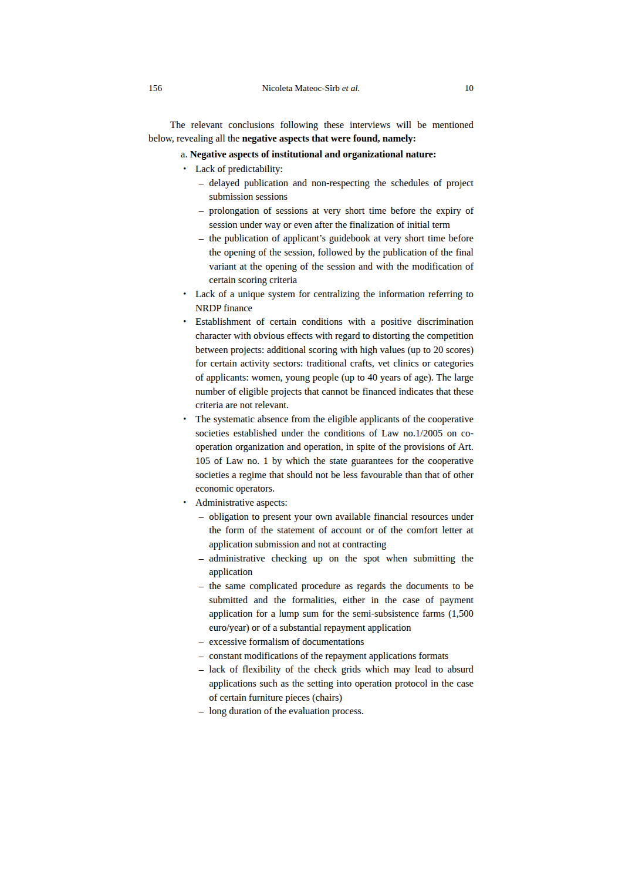156 Nicoleta Mateoc-Sîrb et al. 10
The relevant conclusions following these interviews will be mentioned below, revealing all the negative aspects that were found, namely:
a. Negative aspects of institutional and organizational nature:
Lack of predictability:
delayed publication and non-respecting the schedules of project submission sessions
prolongation of sessions at very short time before the expiry of session under way or even after the finalization of initial term
the publication of applicant’s guidebook at very short time before the opening of the session, followed by the publication of the final variant at the opening of the session and with the modification of certain scoring criteria
Lack of a unique system for centralizing the information referring to NRDP finance
Establishment of certain conditions with a positive discrimination character with obvious effects with regard to distorting the competition between projects: additional scoring with high values (up to 20 scores) for certain activity sectors: traditional crafts, vet clinics or categories of applicants: women, young people (up to 40 years of age). The large number of eligible projects that cannot be financed indicates that these criteria are not relevant.
The systematic absence from the eligible applicants of the cooperative societies established under the conditions of Law no.1/2005 on co-operation organization and operation, in spite of the provisions of Art. 105 of Law no. 1 by which the state guarantees for the cooperative societies a regime that should not be less favourable than that of other economic operators.
Administrative aspects:
obligation to present your own available financial resources under the form of the statement of account or of the comfort letter at application submission and not at contracting
administrative checking up on the spot when submitting the application
the same complicated procedure as regards the documents to be submitted and the formalities, either in the case of payment application for a lump sum for the semi-subsistence farms (1,500 euro/year) or of a substantial repayment application
excessive formalism of documentations
constant modifications of the repayment applications formats
lack of flexibility of the check grids which may lead to absurd applications such as the setting into operation protocol in the case of certain furniture pieces (chairs)
long duration of the evaluation process.